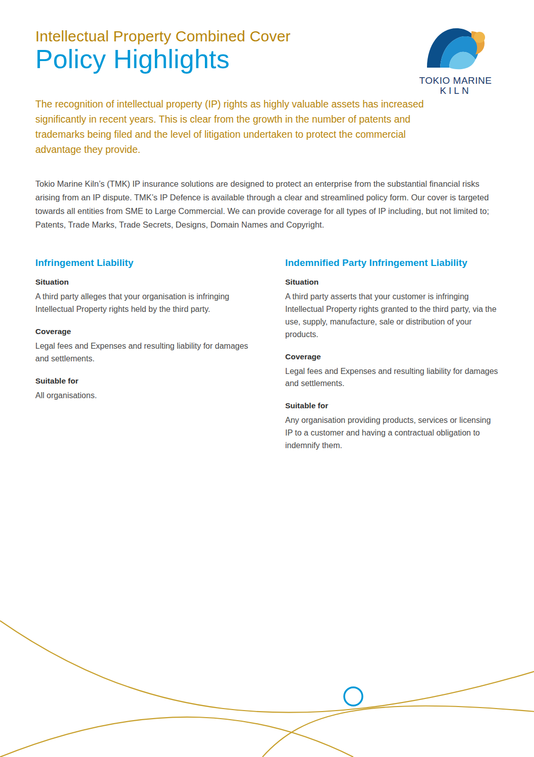TOKIO MARINE
KILN
Intellectual Property Combined Cover
Policy Highlights
The recognition of intellectual property (IP) rights as highly valuable assets has increased significantly in recent years. This is clear from the growth in the number of patents and trademarks being filed and the level of litigation undertaken to protect the commercial advantage they provide.
Tokio Marine Kiln’s (TMK) IP insurance solutions are designed to protect an enterprise from the substantial financial risks arising from an IP dispute. TMK’s IP Defence is available through a clear and streamlined policy form. Our cover is targeted towards all entities from SME to Large Commercial. We can provide coverage for all types of IP including, but not limited to; Patents, Trade Marks, Trade Secrets, Designs, Domain Names and Copyright.
Infringement Liability
Situation
A third party alleges that your organisation is infringing Intellectual Property rights held by the third party.
Coverage
Legal fees and Expenses and resulting liability for damages and settlements.
Suitable for
All organisations.
Indemnified Party Infringement Liability
Situation
A third party asserts that your customer is infringing Intellectual Property rights granted to the third party, via the use, supply, manufacture, sale or distribution of your products.
Coverage
Legal fees and Expenses and resulting liability for damages and settlements.
Suitable for
Any organisation providing products, services or licensing IP to a customer and having a contractual obligation to indemnify them.